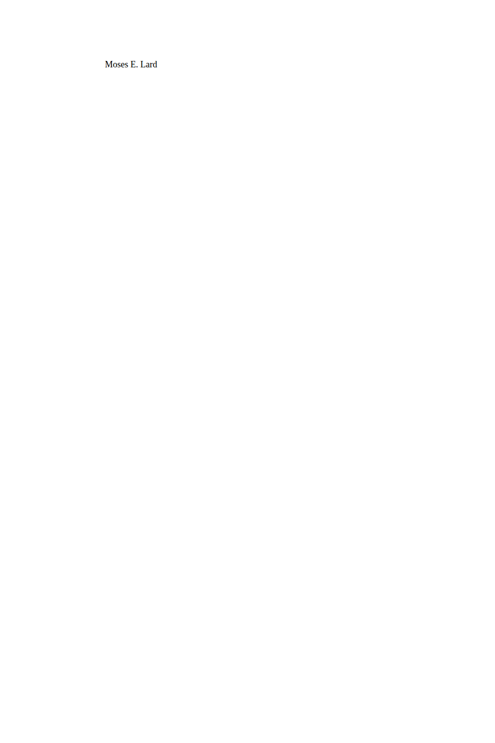Moses E. Lard